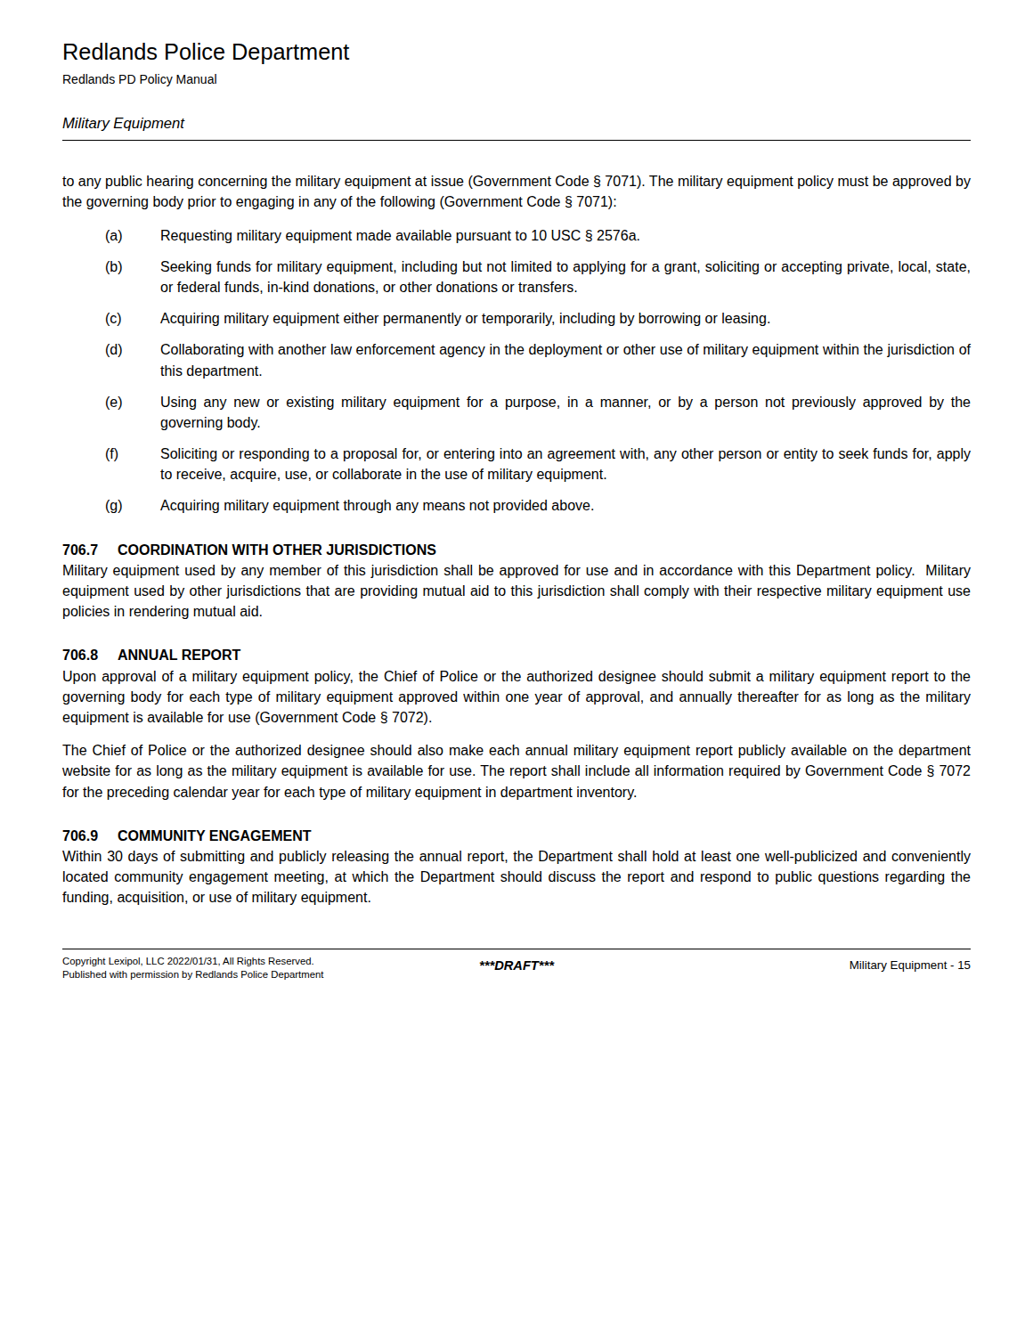Redlands Police Department
Redlands PD Policy Manual
Military Equipment
to any public hearing concerning the military equipment at issue (Government Code § 7071). The military equipment policy must be approved by the governing body prior to engaging in any of the following (Government Code § 7071):
(a) Requesting military equipment made available pursuant to 10 USC § 2576a.
(b) Seeking funds for military equipment, including but not limited to applying for a grant, soliciting or accepting private, local, state, or federal funds, in-kind donations, or other donations or transfers.
(c) Acquiring military equipment either permanently or temporarily, including by borrowing or leasing.
(d) Collaborating with another law enforcement agency in the deployment or other use of military equipment within the jurisdiction of this department.
(e) Using any new or existing military equipment for a purpose, in a manner, or by a person not previously approved by the governing body.
(f) Soliciting or responding to a proposal for, or entering into an agreement with, any other person or entity to seek funds for, apply to receive, acquire, use, or collaborate in the use of military equipment.
(g) Acquiring military equipment through any means not provided above.
706.7 COORDINATION WITH OTHER JURISDICTIONS
Military equipment used by any member of this jurisdiction shall be approved for use and in accordance with this Department policy. Military equipment used by other jurisdictions that are providing mutual aid to this jurisdiction shall comply with their respective military equipment use policies in rendering mutual aid.
706.8 ANNUAL REPORT
Upon approval of a military equipment policy, the Chief of Police or the authorized designee should submit a military equipment report to the governing body for each type of military equipment approved within one year of approval, and annually thereafter for as long as the military equipment is available for use (Government Code § 7072).
The Chief of Police or the authorized designee should also make each annual military equipment report publicly available on the department website for as long as the military equipment is available for use. The report shall include all information required by Government Code § 7072 for the preceding calendar year for each type of military equipment in department inventory.
706.9 COMMUNITY ENGAGEMENT
Within 30 days of submitting and publicly releasing the annual report, the Department shall hold at least one well-publicized and conveniently located community engagement meeting, at which the Department should discuss the report and respond to public questions regarding the funding, acquisition, or use of military equipment.
Copyright Lexipol, LLC 2022/01/31, All Rights Reserved.
Published with permission by Redlands Police Department
***DRAFT***
Military Equipment - 15